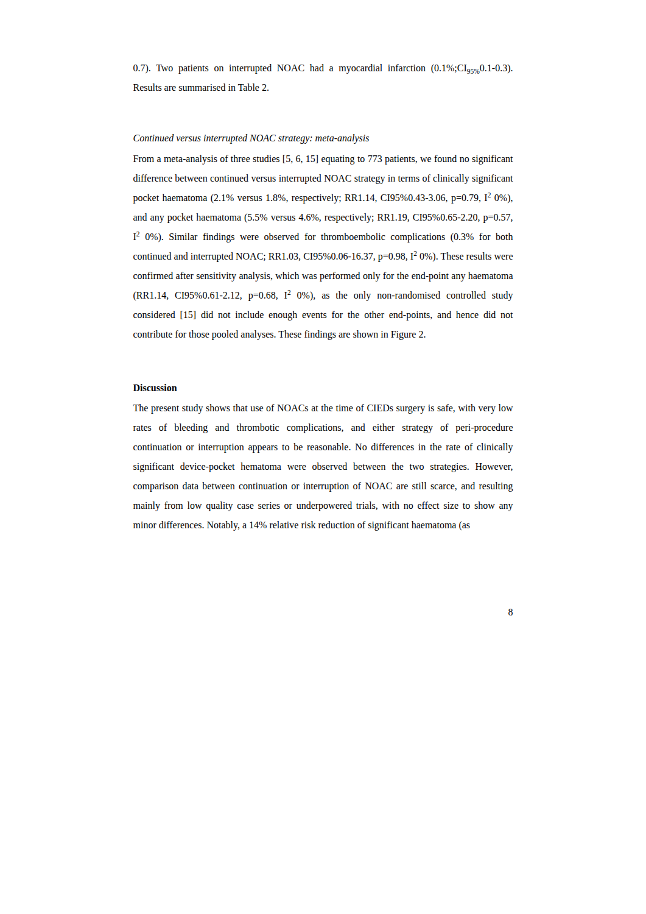0.7). Two patients on interrupted NOAC had a myocardial infarction (0.1%;CI95%0.1-0.3). Results are summarised in Table 2.
Continued versus interrupted NOAC strategy: meta-analysis
From a meta-analysis of three studies [5, 6, 15] equating to 773 patients, we found no significant difference between continued versus interrupted NOAC strategy in terms of clinically significant pocket haematoma (2.1% versus 1.8%, respectively; RR1.14, CI95%0.43-3.06, p=0.79, I2 0%), and any pocket haematoma (5.5% versus 4.6%, respectively; RR1.19, CI95%0.65-2.20, p=0.57, I2 0%). Similar findings were observed for thromboembolic complications (0.3% for both continued and interrupted NOAC; RR1.03, CI95%0.06-16.37, p=0.98, I2 0%). These results were confirmed after sensitivity analysis, which was performed only for the end-point any haematoma (RR1.14, CI95%0.61-2.12, p=0.68, I2 0%), as the only non-randomised controlled study considered [15] did not include enough events for the other end-points, and hence did not contribute for those pooled analyses. These findings are shown in Figure 2.
Discussion
The present study shows that use of NOACs at the time of CIEDs surgery is safe, with very low rates of bleeding and thrombotic complications, and either strategy of peri-procedure continuation or interruption appears to be reasonable. No differences in the rate of clinically significant device-pocket hematoma were observed between the two strategies. However, comparison data between continuation or interruption of NOAC are still scarce, and resulting mainly from low quality case series or underpowered trials, with no effect size to show any minor differences. Notably, a 14% relative risk reduction of significant haematoma (as
8